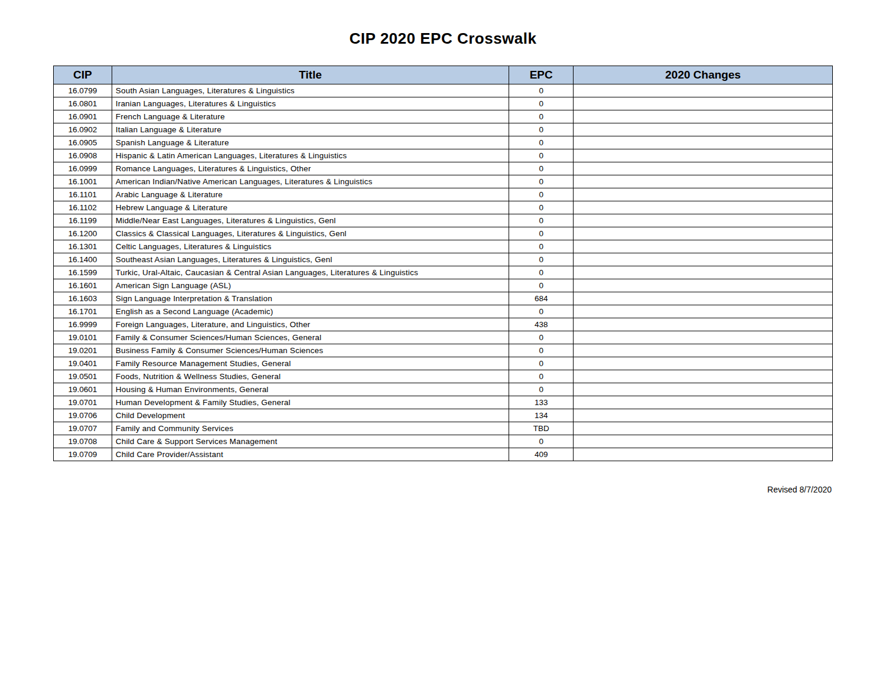CIP 2020 EPC Crosswalk
| CIP | Title | EPC | 2020 Changes |
| --- | --- | --- | --- |
| 16.0799 | South Asian Languages, Literatures & Linguistics | 0 | |
| 16.0801 | Iranian Languages, Literatures & Linguistics | 0 | |
| 16.0901 | French Language & Literature | 0 | |
| 16.0902 | Italian Language & Literature | 0 | |
| 16.0905 | Spanish Language & Literature | 0 | |
| 16.0908 | Hispanic & Latin American Languages, Literatures & Linguistics | 0 | |
| 16.0999 | Romance Languages, Literatures & Linguistics, Other | 0 | |
| 16.1001 | American Indian/Native American Languages, Literatures & Linguistics | 0 | |
| 16.1101 | Arabic Language & Literature | 0 | |
| 16.1102 | Hebrew Language & Literature | 0 | |
| 16.1199 | Middle/Near East Languages, Literatures & Linguistics, Genl | 0 | |
| 16.1200 | Classics & Classical Languages, Literatures & Linguistics, Genl | 0 | |
| 16.1301 | Celtic Languages, Literatures & Linguistics | 0 | |
| 16.1400 | Southeast Asian Languages, Literatures & Linguistics, Genl | 0 | |
| 16.1599 | Turkic, Ural-Altaic, Caucasian & Central Asian Languages, Literatures & Linguistics | 0 | |
| 16.1601 | American Sign Language (ASL) | 0 | |
| 16.1603 | Sign Language Interpretation & Translation | 684 | |
| 16.1701 | English as a Second Language (Academic) | 0 | |
| 16.9999 | Foreign Languages, Literature, and Linguistics, Other | 438 | |
| 19.0101 | Family & Consumer Sciences/Human Sciences, General | 0 | |
| 19.0201 | Business Family & Consumer Sciences/Human Sciences | 0 | |
| 19.0401 | Family Resource Management Studies, General | 0 | |
| 19.0501 | Foods, Nutrition & Wellness Studies, General | 0 | |
| 19.0601 | Housing & Human Environments, General | 0 | |
| 19.0701 | Human Development & Family Studies, General | 133 | |
| 19.0706 | Child Development | 134 | |
| 19.0707 | Family and Community Services | TBD | |
| 19.0708 | Child Care & Support Services Management | 0 | |
| 19.0709 | Child Care Provider/Assistant | 409 | |
Revised 8/7/2020